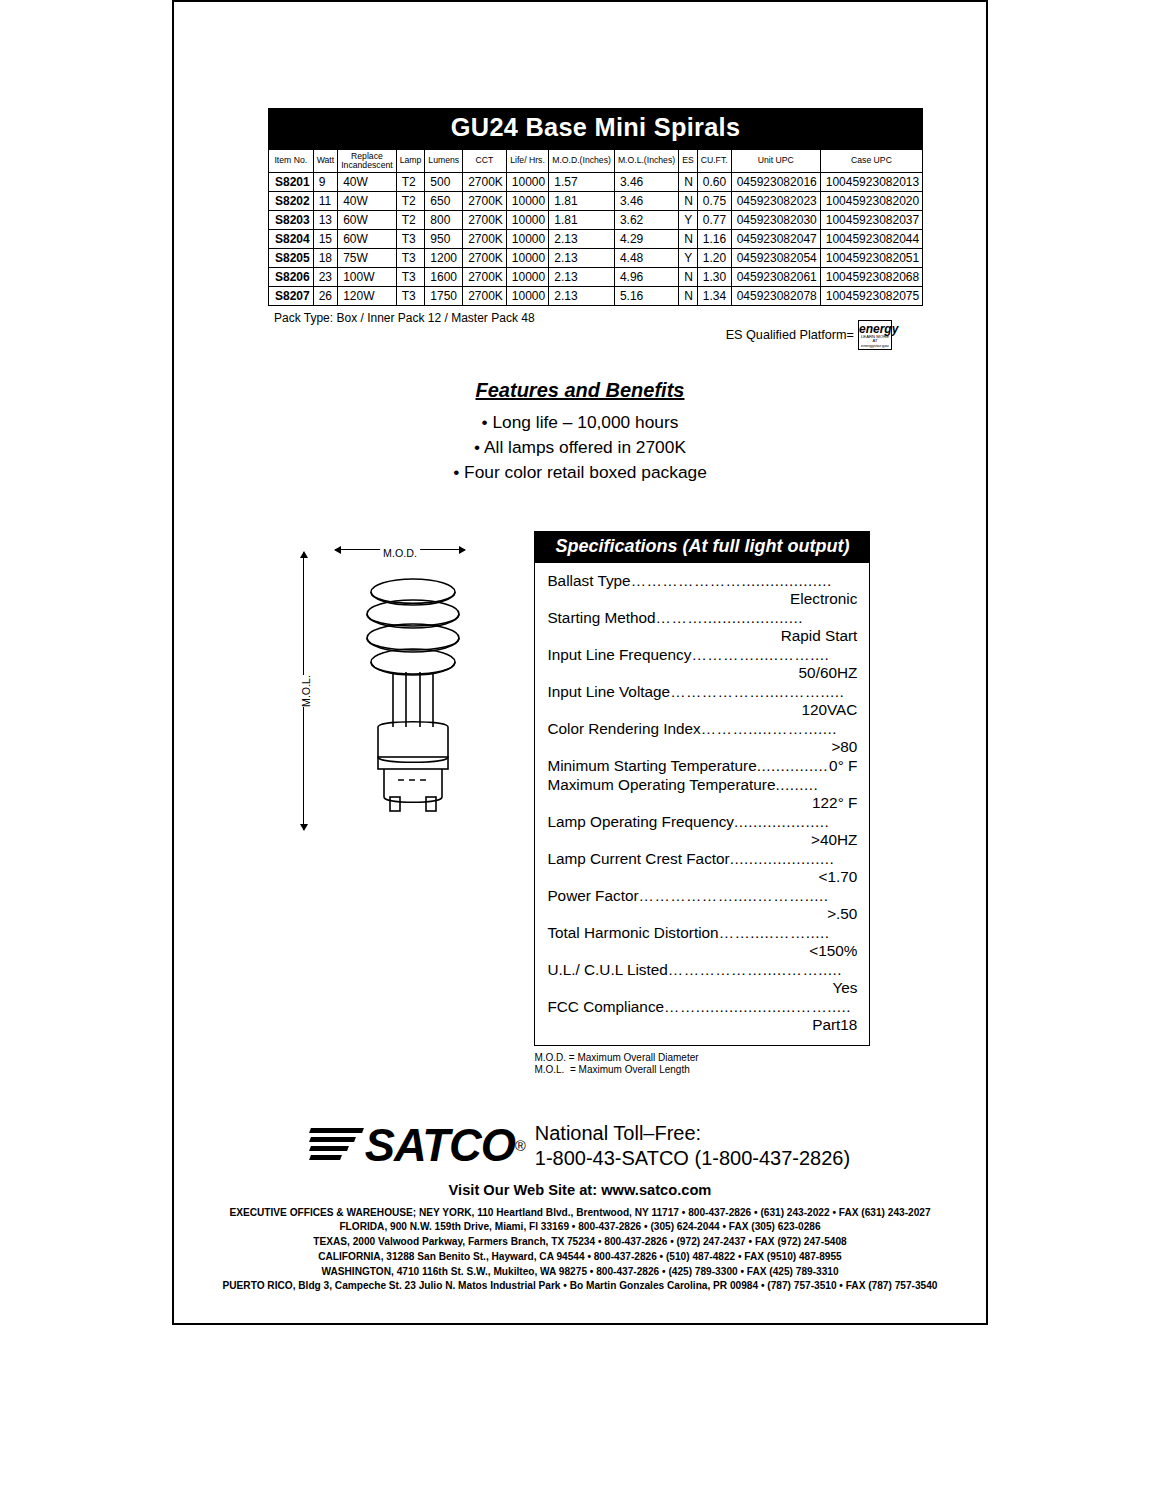GU24 Base Mini Spirals
| Item No. | Watt | Replace Incandescent | Lamp | Lumens | CCT | Life/ Hrs. | M.O.D.(Inches) | M.O.L.(Inches) | ES | CU.FT. | Unit UPC | Case UPC |
| --- | --- | --- | --- | --- | --- | --- | --- | --- | --- | --- | --- | --- |
| S8201 | 9 | 40W | T2 | 500 | 2700K | 10000 | 1.57 | 3.46 | N | 0.60 | 045923082016 | 10045923082013 |
| S8202 | 11 | 40W | T2 | 650 | 2700K | 10000 | 1.81 | 3.46 | N | 0.75 | 045923082023 | 10045923082020 |
| S8203 | 13 | 60W | T2 | 800 | 2700K | 10000 | 1.81 | 3.62 | Y | 0.77 | 045923082030 | 10045923082037 |
| S8204 | 15 | 60W | T3 | 950 | 2700K | 10000 | 2.13 | 4.29 | N | 1.16 | 045923082047 | 10045923082044 |
| S8205 | 18 | 75W | T3 | 1200 | 2700K | 10000 | 2.13 | 4.48 | Y | 1.20 | 045923082054 | 10045923082051 |
| S8206 | 23 | 100W | T3 | 1600 | 2700K | 10000 | 2.13 | 4.96 | N | 1.30 | 045923082061 | 10045923082068 |
| S8207 | 26 | 120W | T3 | 1750 | 2700K | 10000 | 2.13 | 5.16 | N | 1.34 | 045923082078 | 10045923082075 |
Pack Type: Box / Inner Pack 12 / Master Pack 48 ES Qualified Platform= energy LEARN MORE AT
energystar.gov
Features and Benefits
• Long life – 10,000 hours
• All lamps offered in 2700K
• Four color retail boxed package
M.O.D.
M.O.L.
Specifications (At full light output)
Ballast Type…………………................... Electronic
Starting Method………..................... Rapid Start
Input Line Frequency………….....…….... 50/60HZ
Input Line Voltage……………….....……..... 120VAC
Color Rendering Index……….....…….......>80
Minimum Starting Temperature............... 0° F
Maximum Operating Temperature......... 122° F
Lamp Operating Frequency....................>40HZ
Lamp Current Crest Factor......................<1.70
Power Factor……………….....……….....>.50
Total Harmonic Distortion…….....…….....<150%
U.L./ C.U.L Listed……………….....……..... Yes
FCC Compliance…….....................……..... Part18
M.O.D. = Maximum Overall Diameter
M.O.L. = Maximum Overall Length
SATCO®
National Toll–Free:
1-800-43-SATCO (1-800-437-2826)
Visit Our Web Site at: www.satco.com
EXECUTIVE OFFICES & WAREHOUSE; NEY YORK, 110 Heartland Blvd., Brentwood, NY 11717 • 800-437-2826 • (631) 243-2022 • FAX (631) 243-2027
FLORIDA, 900 N.W. 159th Drive, Miami, Fl 33169 • 800-437-2826 • (305) 624-2044 • FAX (305) 623-0286
TEXAS, 2000 Valwood Parkway, Farmers Branch, TX 75234 • 800-437-2826 • (972) 247-2437 • FAX (972) 247-5408
CALIFORNIA, 31288 San Benito St., Hayward, CA 94544 • 800-437-2826 • (510) 487-4822 • FAX (9510) 487-8955
WASHINGTON, 4710 116th St. S.W., Mukilteo, WA 98275 • 800-437-2826 • (425) 789-3300 • FAX (425) 789-3310
PUERTO RICO, Bldg 3, Campeche St. 23 Julio N. Matos Industrial Park • Bo Martin Gonzales Carolina, PR 00984 • (787) 757-3510 • FAX (787) 757-3540